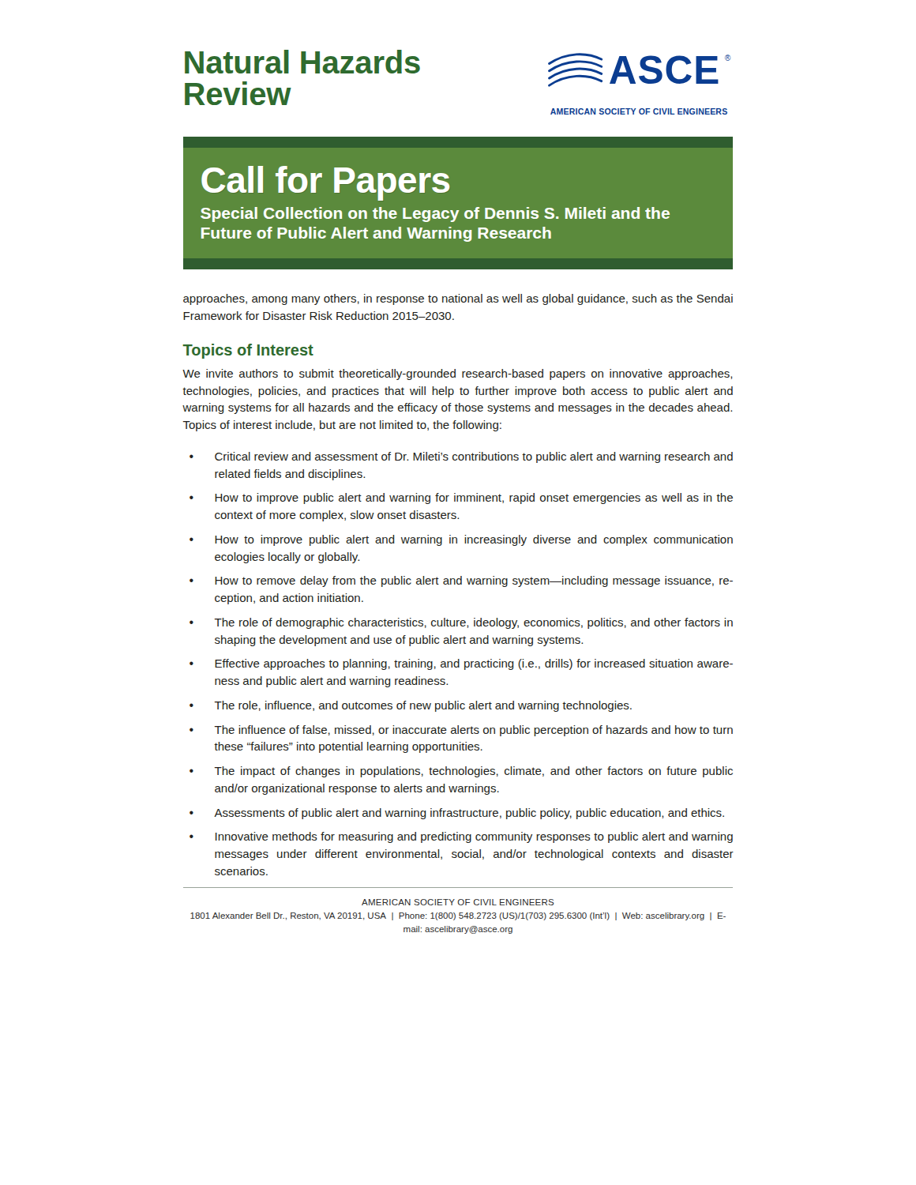Natural Hazards Review
ASCE ®
AMERICAN SOCIETY OF CIVIL ENGINEERS
Call for Papers
Special Collection on the Legacy of Dennis S. Mileti and the Future of Public Alert and Warning Research
approaches, among many others, in response to national as well as global guidance, such as the Sendai Framework for Disaster Risk Reduction 2015–2030.
Topics of Interest
We invite authors to submit theoretically-grounded research-based papers on innovative approaches, technologies, policies, and practices that will help to further improve both access to public alert and warning systems for all hazards and the efficacy of those systems and messages in the decades ahead. Topics of interest include, but are not limited to, the following:
Critical review and assessment of Dr. Mileti’s contributions to public alert and warning research and related fields and disciplines.
How to improve public alert and warning for imminent, rapid onset emergencies as well as in the context of more complex, slow onset disasters.
How to improve public alert and warning in increasingly diverse and complex communication ecologies locally or globally.
How to remove delay from the public alert and warning system—including message issuance, reception, and action initiation.
The role of demographic characteristics, culture, ideology, economics, politics, and other factors in shaping the development and use of public alert and warning systems.
Effective approaches to planning, training, and practicing (i.e., drills) for increased situation awareness and public alert and warning readiness.
The role, influence, and outcomes of new public alert and warning technologies.
The influence of false, missed, or inaccurate alerts on public perception of hazards and how to turn these “failures” into potential learning opportunities.
The impact of changes in populations, technologies, climate, and other factors on future public and/or organizational response to alerts and warnings.
Assessments of public alert and warning infrastructure, public policy, public education, and ethics.
Innovative methods for measuring and predicting community responses to public alert and warning messages under different environmental, social, and/or technological contexts and disaster scenarios.
AMERICAN SOCIETY OF CIVIL ENGINEERS
1801 Alexander Bell Dr., Reston, VA 20191, USA | Phone: 1(800) 548.2723 (US)/1(703) 295.6300 (Int’l) | Web: ascelibrary.org | E-mail: ascelibrary@asce.org